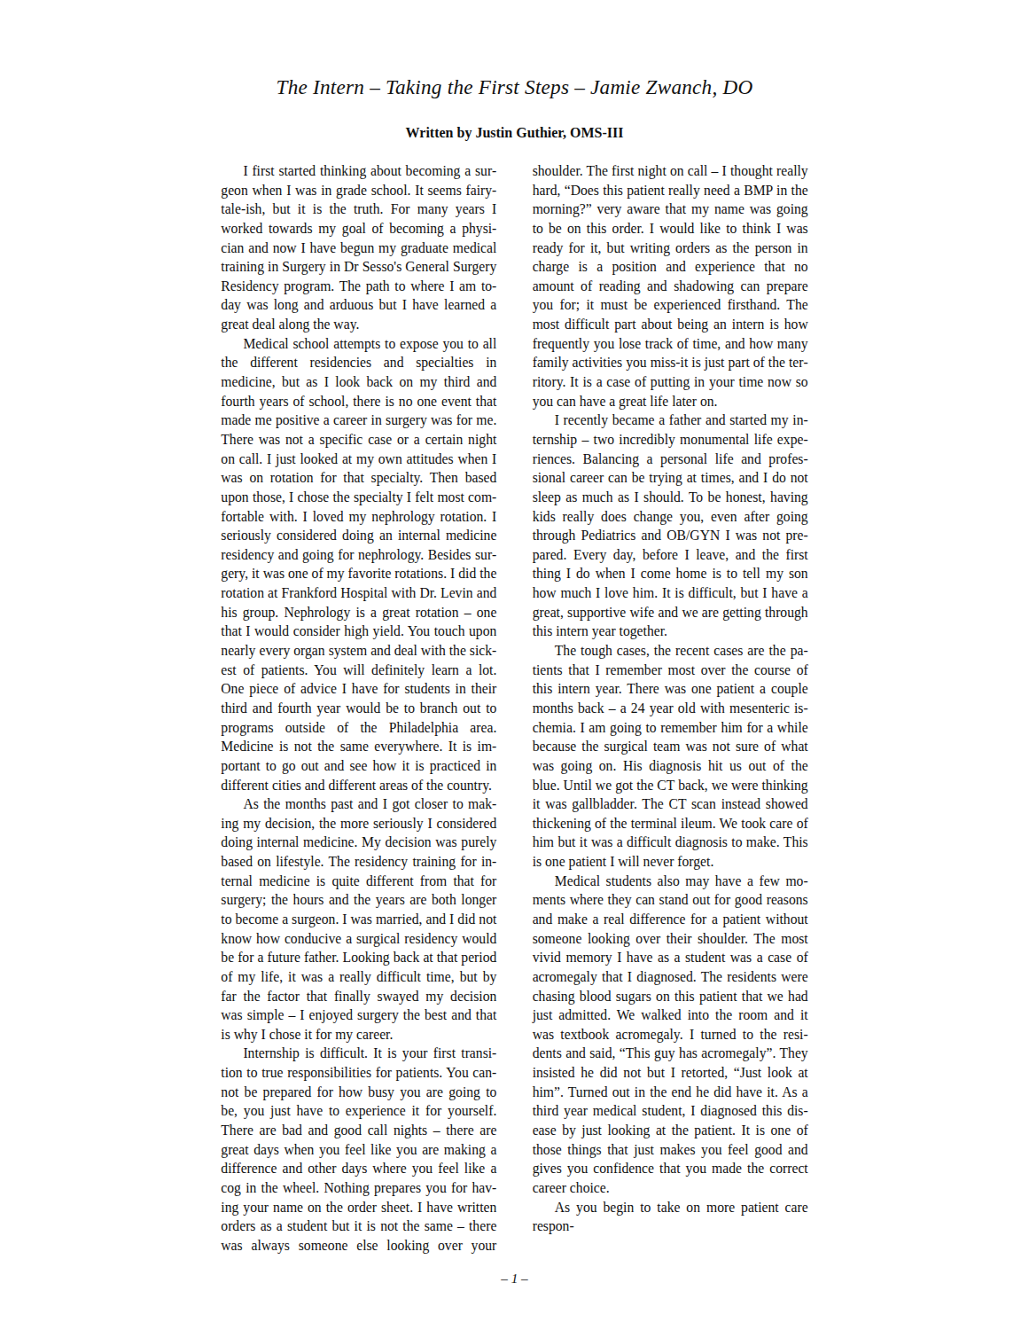The Intern – Taking the First Steps – Jamie Zwanch, DO
Written by Justin Guthier, OMS-III
I first started thinking about becoming a surgeon when I was in grade school. It seems fairytale-ish, but it is the truth. For many years I worked towards my goal of becoming a physician and now I have begun my graduate medical training in Surgery in Dr Sesso's General Surgery Residency program. The path to where I am today was long and arduous but I have learned a great deal along the way.
Medical school attempts to expose you to all the different residencies and specialties in medicine, but as I look back on my third and fourth years of school, there is no one event that made me positive a career in surgery was for me. There was not a specific case or a certain night on call. I just looked at my own attitudes when I was on rotation for that specialty. Then based upon those, I chose the specialty I felt most comfortable with. I loved my nephrology rotation. I seriously considered doing an internal medicine residency and going for nephrology. Besides surgery, it was one of my favorite rotations. I did the rotation at Frankford Hospital with Dr. Levin and his group. Nephrology is a great rotation – one that I would consider high yield. You touch upon nearly every organ system and deal with the sickest of patients. You will definitely learn a lot. One piece of advice I have for students in their third and fourth year would be to branch out to programs outside of the Philadelphia area. Medicine is not the same everywhere. It is important to go out and see how it is practiced in different cities and different areas of the country.
As the months past and I got closer to making my decision, the more seriously I considered doing internal medicine. My decision was purely based on lifestyle. The residency training for internal medicine is quite different from that for surgery; the hours and the years are both longer to become a surgeon. I was married, and I did not know how conducive a surgical residency would be for a future father. Looking back at that period of my life, it was a really difficult time, but by far the factor that finally swayed my decision was simple – I enjoyed surgery the best and that is why I chose it for my career.
Internship is difficult. It is your first transition to true responsibilities for patients. You cannot be prepared for how busy you are going to be, you just have to experience it for yourself. There are bad and good call nights – there are great days when you feel like you are making a difference and other days where you feel like a cog in the wheel. Nothing prepares you for having your name on the order sheet. I have written orders as a student but it is not the same – there was always someone else looking over your shoulder. The first night on call – I thought really hard, “Does this patient really need a BMP in the morning?” very aware that my name was going to be on this order. I would like to think I was ready for it, but writing orders as the person in charge is a position and experience that no amount of reading and shadowing can prepare you for; it must be experienced firsthand. The most difficult part about being an intern is how frequently you lose track of time, and how many family activities you miss-it is just part of the territory. It is a case of putting in your time now so you can have a great life later on.
I recently became a father and started my internship – two incredibly monumental life experiences. Balancing a personal life and professional career can be trying at times, and I do not sleep as much as I should. To be honest, having kids really does change you, even after going through Pediatrics and OB/GYN I was not prepared. Every day, before I leave, and the first thing I do when I come home is to tell my son how much I love him. It is difficult, but I have a great, supportive wife and we are getting through this intern year together.
The tough cases, the recent cases are the patients that I remember most over the course of this intern year. There was one patient a couple months back – a 24 year old with mesenteric ischemia. I am going to remember him for a while because the surgical team was not sure of what was going on. His diagnosis hit us out of the blue. Until we got the CT back, we were thinking it was gallbladder. The CT scan instead showed thickening of the terminal ileum. We took care of him but it was a difficult diagnosis to make. This is one patient I will never forget.
Medical students also may have a few moments where they can stand out for good reasons and make a real difference for a patient without someone looking over their shoulder. The most vivid memory I have as a student was a case of acromegaly that I diagnosed. The residents were chasing blood sugars on this patient that we had just admitted. We walked into the room and it was textbook acromegaly. I turned to the residents and said, “This guy has acromegaly”. They insisted he did not but I retorted, “Just look at him”. Turned out in the end he did have it. As a third year medical student, I diagnosed this disease by just looking at the patient. It is one of those things that just makes you feel good and gives you confidence that you made the correct career choice.
As you begin to take on more patient care respon-
– 1 –